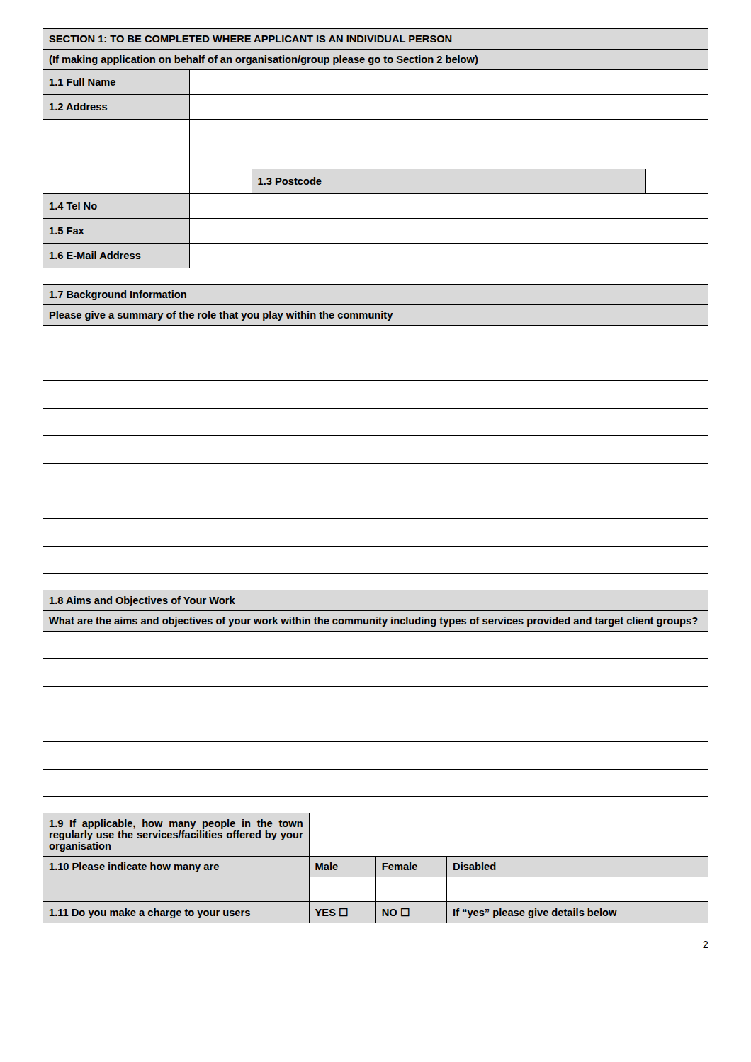| SECTION 1: TO BE COMPLETED WHERE APPLICANT IS AN INDIVIDUAL PERSON |
| (If making application on behalf of an organisation/group please go to Section 2 below) |
| 1.1 Full Name | |
| 1.2 Address | |
| | | 1.3 Postcode | |
| 1.4 Tel No | |
| 1.5 Fax | |
| 1.6 E-Mail Address | |
| 1.7 Background Information |
| Please give a summary of the role that you play within the community |
| 1.8 Aims and Objectives of Your Work |
| What are the aims and objectives of your work within the community including types of services provided and target client groups? |
| 1.9 If applicable, how many people in the town regularly use the services/facilities offered by your organisation | |
| 1.10 Please indicate how many are | Male | Female | Disabled |
| 1.11 Do you make a charge to your users | YES ☐ | NO ☐ | If “yes” please give details below |
2